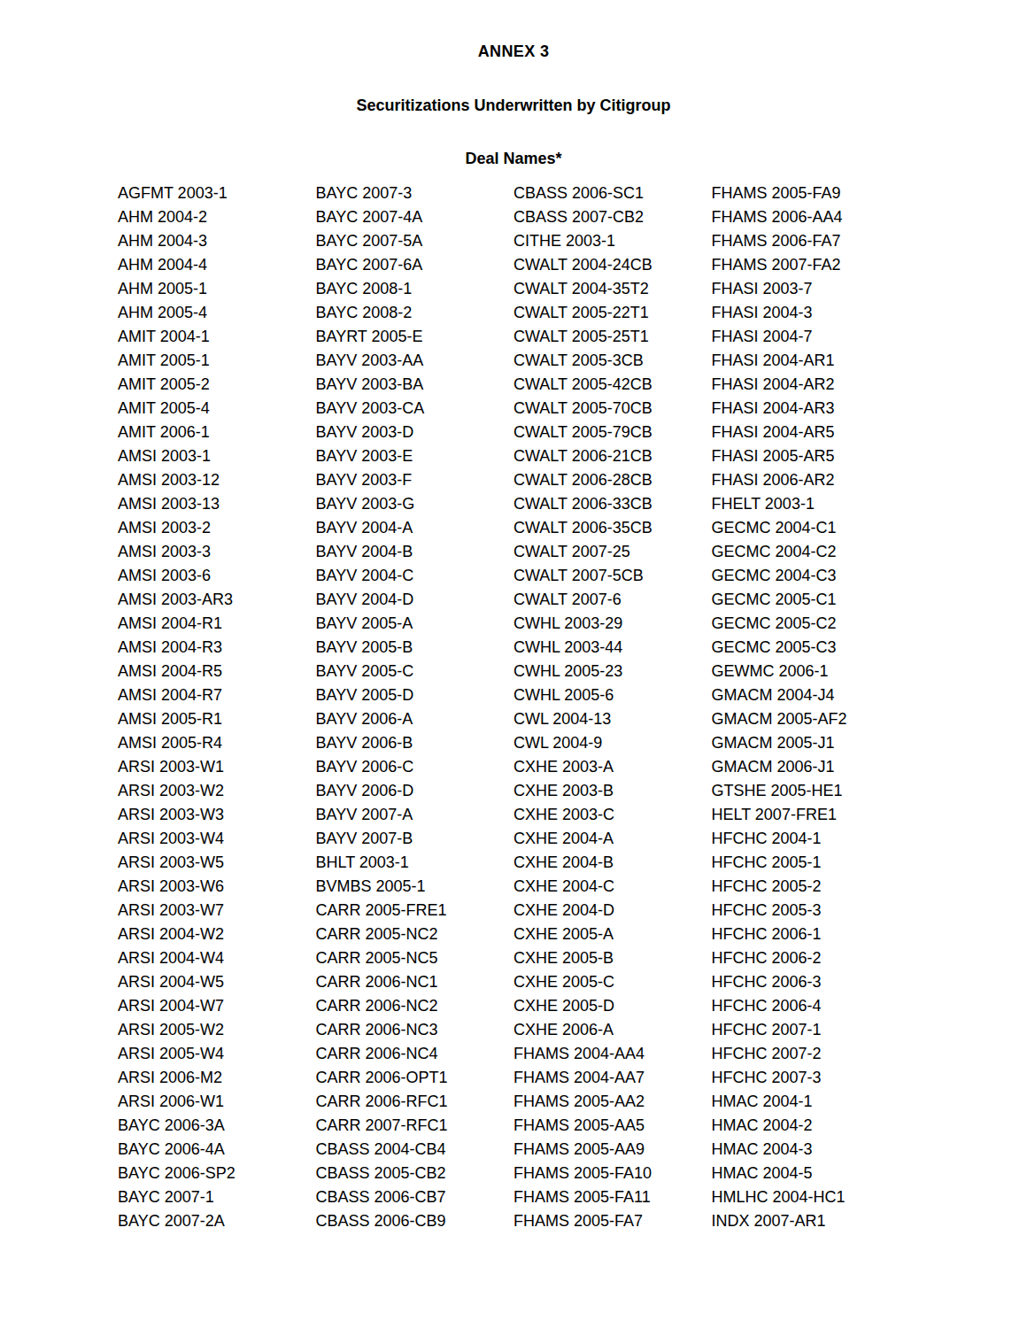ANNEX 3
Securitizations Underwritten by Citigroup
Deal Names*
| AGFMT 2003-1 | BAYC 2007-3 | CBASS 2006-SC1 | FHAMS 2005-FA9 |
| AHM 2004-2 | BAYC 2007-4A | CBASS 2007-CB2 | FHAMS 2006-AA4 |
| AHM 2004-3 | BAYC 2007-5A | CITHE 2003-1 | FHAMS 2006-FA7 |
| AHM 2004-4 | BAYC 2007-6A | CWALT 2004-24CB | FHAMS 2007-FA2 |
| AHM 2005-1 | BAYC 2008-1 | CWALT 2004-35T2 | FHASI 2003-7 |
| AHM 2005-4 | BAYC 2008-2 | CWALT 2005-22T1 | FHASI 2004-3 |
| AMIT 2004-1 | BAYRT 2005-E | CWALT 2005-25T1 | FHASI 2004-7 |
| AMIT 2005-1 | BAYV 2003-AA | CWALT 2005-3CB | FHASI 2004-AR1 |
| AMIT 2005-2 | BAYV 2003-BA | CWALT 2005-42CB | FHASI 2004-AR2 |
| AMIT 2005-4 | BAYV 2003-CA | CWALT 2005-70CB | FHASI 2004-AR3 |
| AMIT 2006-1 | BAYV 2003-D | CWALT 2005-79CB | FHASI 2004-AR5 |
| AMSI 2003-1 | BAYV 2003-E | CWALT 2006-21CB | FHASI 2005-AR5 |
| AMSI 2003-12 | BAYV 2003-F | CWALT 2006-28CB | FHASI 2006-AR2 |
| AMSI 2003-13 | BAYV 2003-G | CWALT 2006-33CB | FHELT 2003-1 |
| AMSI 2003-2 | BAYV 2004-A | CWALT 2006-35CB | GECMC 2004-C1 |
| AMSI 2003-3 | BAYV 2004-B | CWALT 2007-25 | GECMC 2004-C2 |
| AMSI 2003-6 | BAYV 2004-C | CWALT 2007-5CB | GECMC 2004-C3 |
| AMSI 2003-AR3 | BAYV 2004-D | CWALT 2007-6 | GECMC 2005-C1 |
| AMSI 2004-R1 | BAYV 2005-A | CWHL 2003-29 | GECMC 2005-C2 |
| AMSI 2004-R3 | BAYV 2005-B | CWHL 2003-44 | GECMC 2005-C3 |
| AMSI 2004-R5 | BAYV 2005-C | CWHL 2005-23 | GEWMC 2006-1 |
| AMSI 2004-R7 | BAYV 2005-D | CWHL 2005-6 | GMACM 2004-J4 |
| AMSI 2005-R1 | BAYV 2006-A | CWL 2004-13 | GMACM 2005-AF2 |
| AMSI 2005-R4 | BAYV 2006-B | CWL 2004-9 | GMACM 2005-J1 |
| ARSI 2003-W1 | BAYV 2006-C | CXHE 2003-A | GMACM 2006-J1 |
| ARSI 2003-W2 | BAYV 2006-D | CXHE 2003-B | GTSHE 2005-HE1 |
| ARSI 2003-W3 | BAYV 2007-A | CXHE 2003-C | HELT 2007-FRE1 |
| ARSI 2003-W4 | BAYV 2007-B | CXHE 2004-A | HFCHC 2004-1 |
| ARSI 2003-W5 | BHLT 2003-1 | CXHE 2004-B | HFCHC 2005-1 |
| ARSI 2003-W6 | BVMBS 2005-1 | CXHE 2004-C | HFCHC 2005-2 |
| ARSI 2003-W7 | CARR 2005-FRE1 | CXHE 2004-D | HFCHC 2005-3 |
| ARSI 2004-W2 | CARR 2005-NC2 | CXHE 2005-A | HFCHC 2006-1 |
| ARSI 2004-W4 | CARR 2005-NC5 | CXHE 2005-B | HFCHC 2006-2 |
| ARSI 2004-W5 | CARR 2006-NC1 | CXHE 2005-C | HFCHC 2006-3 |
| ARSI 2004-W7 | CARR 2006-NC2 | CXHE 2005-D | HFCHC 2006-4 |
| ARSI 2005-W2 | CARR 2006-NC3 | CXHE 2006-A | HFCHC 2007-1 |
| ARSI 2005-W4 | CARR 2006-NC4 | FHAMS 2004-AA4 | HFCHC 2007-2 |
| ARSI 2006-M2 | CARR 2006-OPT1 | FHAMS 2004-AA7 | HFCHC 2007-3 |
| ARSI 2006-W1 | CARR 2006-RFC1 | FHAMS 2005-AA2 | HMAC 2004-1 |
| BAYC 2006-3A | CARR 2007-RFC1 | FHAMS 2005-AA5 | HMAC 2004-2 |
| BAYC 2006-4A | CBASS 2004-CB4 | FHAMS 2005-AA9 | HMAC 2004-3 |
| BAYC 2006-SP2 | CBASS 2005-CB2 | FHAMS 2005-FA10 | HMAC 2004-5 |
| BAYC 2007-1 | CBASS 2006-CB7 | FHAMS 2005-FA11 | HMLHC 2004-HC1 |
| BAYC 2007-2A | CBASS 2006-CB9 | FHAMS 2005-FA7 | INDX 2007-AR1 |